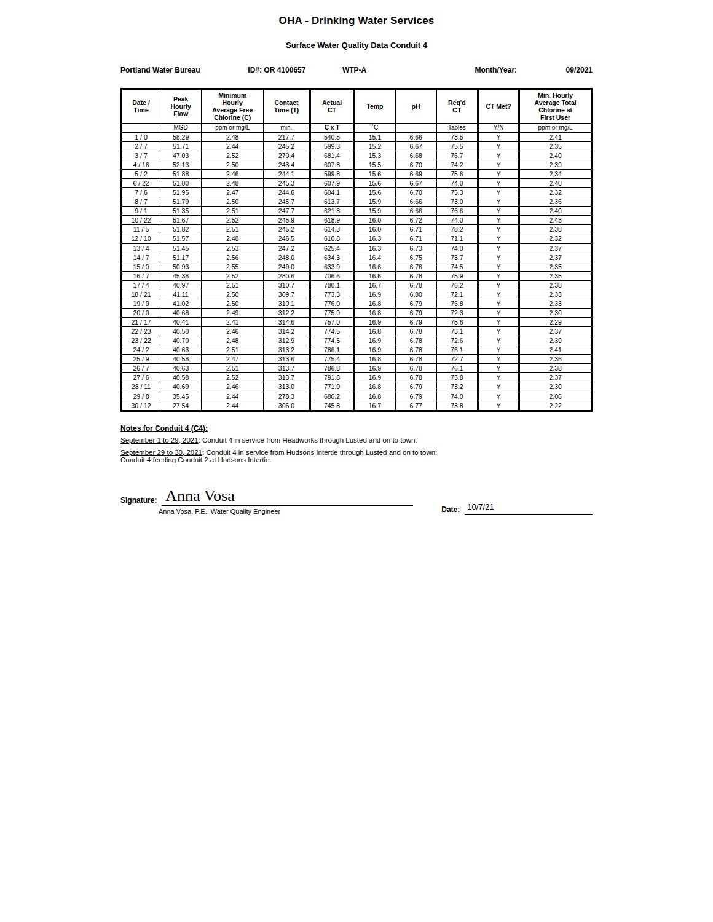OHA - Drinking Water Services
Surface Water Quality Data Conduit 4
| Portland Water Bureau | ID#: OR 4100657 | WTP-A | Month/Year: | 09/2021 |
| Date / Time | Peak Hourly Flow | Minimum Hourly Average Free Chlorine (C) | Contact Time (T) | Actual CT | Temp | pH | Req'd CT | CT Met? | Min. Hourly Average Total Chlorine at First User |
| --- | --- | --- | --- | --- | --- | --- | --- | --- | --- |
| | MGD | ppm or mg/L | min. | C x T | ˚C | | Tables | Y/N | ppm or mg/L |
| 1 / 0 | 58.29 | 2.48 | 217.7 | 540.5 | 15.1 | 6.66 | 73.5 | Y | 2.41 |
| 2 / 7 | 51.71 | 2.44 | 245.2 | 599.3 | 15.2 | 6.67 | 75.5 | Y | 2.35 |
| 3 / 7 | 47.03 | 2.52 | 270.4 | 681.4 | 15.3 | 6.68 | 76.7 | Y | 2.40 |
| 4 / 16 | 52.13 | 2.50 | 243.4 | 607.8 | 15.5 | 6.70 | 74.2 | Y | 2.39 |
| 5 / 2 | 51.88 | 2.46 | 244.1 | 599.8 | 15.6 | 6.69 | 75.6 | Y | 2.34 |
| 6 / 22 | 51.80 | 2.48 | 245.3 | 607.9 | 15.6 | 6.67 | 74.0 | Y | 2.40 |
| 7 / 6 | 51.95 | 2.47 | 244.6 | 604.1 | 15.6 | 6.70 | 75.3 | Y | 2.32 |
| 8 / 7 | 51.79 | 2.50 | 245.7 | 613.7 | 15.9 | 6.66 | 73.0 | Y | 2.36 |
| 9 / 1 | 51.35 | 2.51 | 247.7 | 621.8 | 15.9 | 6.66 | 76.6 | Y | 2.40 |
| 10 / 22 | 51.67 | 2.52 | 245.9 | 618.9 | 16.0 | 6.72 | 74.0 | Y | 2.43 |
| 11 / 5 | 51.82 | 2.51 | 245.2 | 614.3 | 16.0 | 6.71 | 78.2 | Y | 2.38 |
| 12 / 10 | 51.57 | 2.48 | 246.5 | 610.8 | 16.3 | 6.71 | 71.1 | Y | 2.32 |
| 13 / 4 | 51.45 | 2.53 | 247.2 | 625.4 | 16.3 | 6.73 | 74.0 | Y | 2.37 |
| 14 / 7 | 51.17 | 2.56 | 248.0 | 634.3 | 16.4 | 6.75 | 73.7 | Y | 2.37 |
| 15 / 0 | 50.93 | 2.55 | 249.0 | 633.9 | 16.6 | 6.76 | 74.5 | Y | 2.35 |
| 16 / 7 | 45.38 | 2.52 | 280.6 | 706.6 | 16.6 | 6.78 | 75.9 | Y | 2.35 |
| 17 / 4 | 40.97 | 2.51 | 310.7 | 780.1 | 16.7 | 6.78 | 76.2 | Y | 2.38 |
| 18 / 21 | 41.11 | 2.50 | 309.7 | 773.3 | 16.9 | 6.80 | 72.1 | Y | 2.33 |
| 19 / 0 | 41.02 | 2.50 | 310.1 | 776.0 | 16.8 | 6.79 | 76.8 | Y | 2.33 |
| 20 / 0 | 40.68 | 2.49 | 312.2 | 775.9 | 16.8 | 6.79 | 72.3 | Y | 2.30 |
| 21 / 17 | 40.41 | 2.41 | 314.6 | 757.0 | 16.9 | 6.79 | 75.6 | Y | 2.29 |
| 22 / 23 | 40.50 | 2.46 | 314.2 | 774.5 | 16.8 | 6.78 | 73.1 | Y | 2.37 |
| 23 / 22 | 40.70 | 2.48 | 312.9 | 774.5 | 16.9 | 6.78 | 72.6 | Y | 2.39 |
| 24 / 2 | 40.63 | 2.51 | 313.2 | 786.1 | 16.9 | 6.78 | 76.1 | Y | 2.41 |
| 25 / 9 | 40.58 | 2.47 | 313.6 | 775.4 | 16.8 | 6.78 | 72.7 | Y | 2.36 |
| 26 / 7 | 40.63 | 2.51 | 313.7 | 786.8 | 16.9 | 6.78 | 76.1 | Y | 2.38 |
| 27 / 6 | 40.58 | 2.52 | 313.7 | 791.8 | 16.9 | 6.78 | 75.8 | Y | 2.37 |
| 28 / 11 | 40.69 | 2.46 | 313.0 | 771.0 | 16.8 | 6.79 | 73.2 | Y | 2.30 |
| 29 / 8 | 35.45 | 2.44 | 278.3 | 680.2 | 16.8 | 6.79 | 74.0 | Y | 2.06 |
| 30 / 12 | 27.54 | 2.44 | 306.0 | 745.8 | 16.7 | 6.77 | 73.8 | Y | 2.22 |
Notes for Conduit 4 (C4):
September 1 to 29, 2021: Conduit 4 in service from Headworks through Lusted and on to town.
September 29 to 30, 2021: Conduit 4 in service from Hudsons Intertie through Lusted and on to town;
Conduit 4 feeding Conduit 2 at Hudsons Intertie.
Signature: Anna Vosa
Anna Vosa, P.E., Water Quality Engineer
Date: 10/7/21